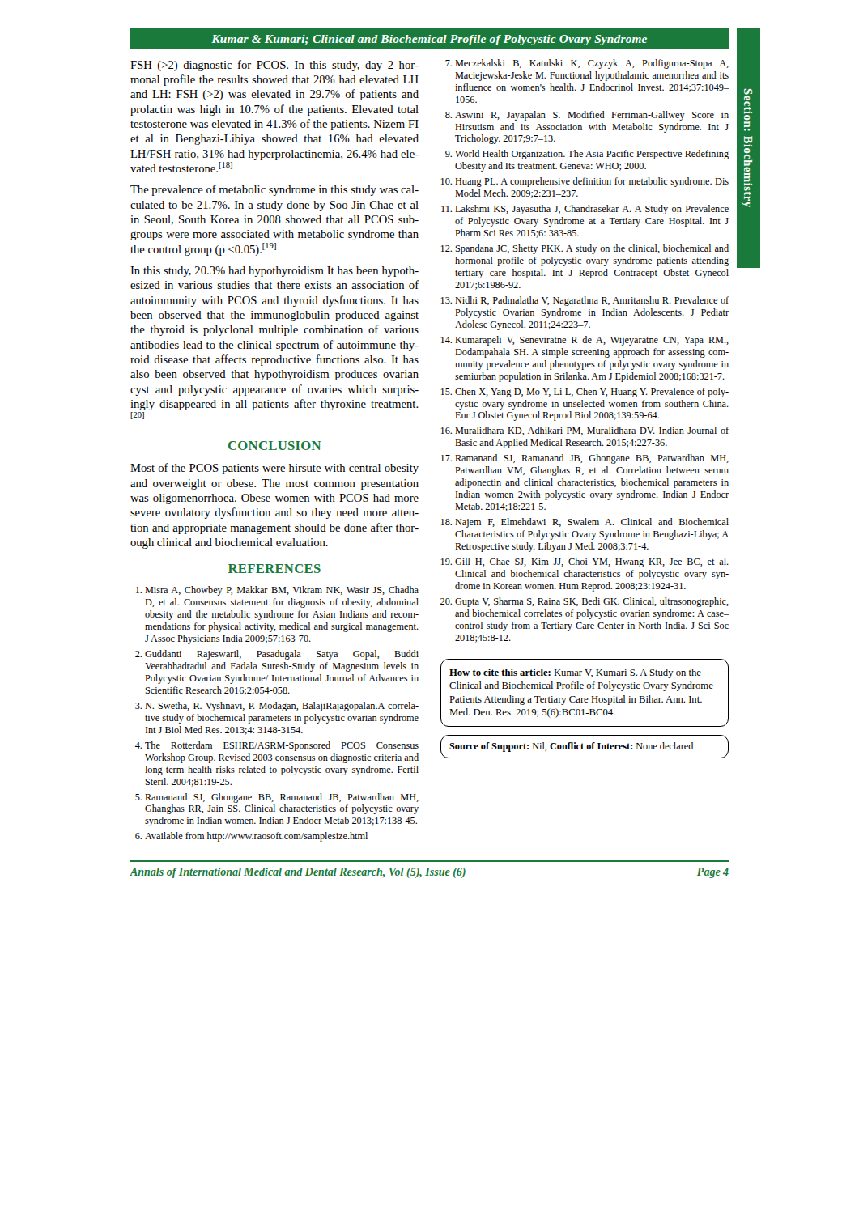Kumar & Kumari; Clinical and Biochemical Profile of Polycystic Ovary Syndrome
Section: Biochemistry
FSH (>2) diagnostic for PCOS. In this study, day 2 hormonal profile the results showed that 28% had elevated LH and LH: FSH (>2) was elevated in 29.7% of patients and prolactin was high in 10.7% of the patients. Elevated total testosterone was elevated in 41.3% of the patients. Nizem FI et al in Benghazi-Libiya showed that 16% had elevated LH/FSH ratio, 31% had hyperprolactinemia, 26.4% had elevated testosterone.[18]
The prevalence of metabolic syndrome in this study was calculated to be 21.7%. In a study done by Soo Jin Chae et al in Seoul, South Korea in 2008 showed that all PCOS subgroups were more associated with metabolic syndrome than the control group (p <0.05).[19]
In this study, 20.3% had hypothyroidism It has been hypothesized in various studies that there exists an association of autoimmunity with PCOS and thyroid dysfunctions. It has been observed that the immunoglobulin produced against the thyroid is polyclonal multiple combination of various antibodies lead to the clinical spectrum of autoimmune thyroid disease that affects reproductive functions also. It has also been observed that hypothyroidism produces ovarian cyst and polycystic appearance of ovaries which surprisingly disappeared in all patients after thyroxine treatment.[20]
CONCLUSION
Most of the PCOS patients were hirsute with central obesity and overweight or obese. The most common presentation was oligomenorrhoea. Obese women with PCOS had more severe ovulatory dysfunction and so they need more attention and appropriate management should be done after thorough clinical and biochemical evaluation.
REFERENCES
Misra A, Chowbey P, Makkar BM, Vikram NK, Wasir JS, Chadha D, et al. Consensus statement for diagnosis of obesity, abdominal obesity and the metabolic syndrome for Asian Indians and recommendations for physical activity, medical and surgical management. J Assoc Physicians India 2009;57:163-70.
Guddanti Rajeswaril, Pasadugala Satya Gopal, Buddi Veerabhadradul and Eadala Suresh-Study of Magnesium levels in Polycystic Ovarian Syndrome/ International Journal of Advances in Scientific Research 2016;2:054-058.
N. Swetha, R. Vyshnavi, P. Modagan, BalajiRajagopalan.A correlative study of biochemical parameters in polycystic ovarian syndrome Int J Biol Med Res. 2013;4: 3148-3154.
The Rotterdam ESHRE/ASRM-Sponsored PCOS Consensus Workshop Group. Revised 2003 consensus on diagnostic criteria and long-term health risks related to polycystic ovary syndrome. Fertil Steril. 2004;81:19-25.
Ramanand SJ, Ghongane BB, Ramanand JB, Patwardhan MH, Ghanghas RR, Jain SS. Clinical characteristics of polycystic ovary syndrome in Indian women. Indian J Endocr Metab 2013;17:138-45.
Available from http://www.raosoft.com/samplesize.html
Meczekalski B, Katulski K, Czyzyk A, Podfigurna-Stopa A, Maciejewska-Jeske M. Functional hypothalamic amenorrhea and its influence on women's health. J Endocrinol Invest. 2014;37:1049–1056.
Aswini R, Jayapalan S. Modified Ferriman-Gallwey Score in Hirsutism and its Association with Metabolic Syndrome. Int J Trichology. 2017;9:7–13.
World Health Organization. The Asia Pacific Perspective Redefining Obesity and Its treatment. Geneva: WHO; 2000.
Huang PL. A comprehensive definition for metabolic syndrome. Dis Model Mech. 2009;2:231–237.
Lakshmi KS, Jayasutha J, Chandrasekar A. A Study on Prevalence of Polycystic Ovary Syndrome at a Tertiary Care Hospital. Int J Pharm Sci Res 2015;6: 383-85.
Spandana JC, Shetty PKK. A study on the clinical, biochemical and hormonal profile of polycystic ovary syndrome patients attending tertiary care hospital. Int J Reprod Contracept Obstet Gynecol 2017;6:1986-92.
Nidhi R, Padmalatha V, Nagarathna R, Amritanshu R. Prevalence of Polycystic Ovarian Syndrome in Indian Adolescents. J Pediatr Adolesc Gynecol. 2011;24:223–7.
Kumarapeli V, Seneviratne R de A, Wijeyaratne CN, Yapa RM., Dodampahala SH. A simple screening approach for assessing community prevalence and phenotypes of polycystic ovary syndrome in semiurban population in Srilanka. Am J Epidemiol 2008;168:321-7.
Chen X, Yang D, Mo Y, Li L, Chen Y, Huang Y. Prevalence of polycystic ovary syndrome in unselected women from southern China. Eur J Obstet Gynecol Reprod Biol 2008;139:59-64.
Muralidhara KD, Adhikari PM, Muralidhara DV. Indian Journal of Basic and Applied Medical Research. 2015;4:227-36.
Ramanand SJ, Ramanand JB, Ghongane BB, Patwardhan MH, Patwardhan VM, Ghanghas R, et al. Correlation between serum adiponectin and clinical characteristics, biochemical parameters in Indian women 2with polycystic ovary syndrome. Indian J Endocr Metab. 2014;18:221-5.
Najem F, Elmehdawi R, Swalem A. Clinical and Biochemical Characteristics of Polycystic Ovary Syndrome in Benghazi-Libya; A Retrospective study. Libyan J Med. 2008;3:71-4.
Gill H, Chae SJ, Kim JJ, Choi YM, Hwang KR, Jee BC, et al. Clinical and biochemical characteristics of polycystic ovary syndrome in Korean women. Hum Reprod. 2008;23:1924-31.
Gupta V, Sharma S, Raina SK, Bedi GK. Clinical, ultrasonographic, and biochemical correlates of polycystic ovarian syndrome: A case–control study from a Tertiary Care Center in North India. J Sci Soc 2018;45:8-12.
How to cite this article: Kumar V, Kumari S. A Study on the Clinical and Biochemical Profile of Polycystic Ovary Syndrome Patients Attending a Tertiary Care Hospital in Bihar. Ann. Int. Med. Den. Res. 2019; 5(6):BC01-BC04.
Source of Support: Nil, Conflict of Interest: None declared
Annals of International Medical and Dental Research, Vol (5), Issue (6)
Page 4